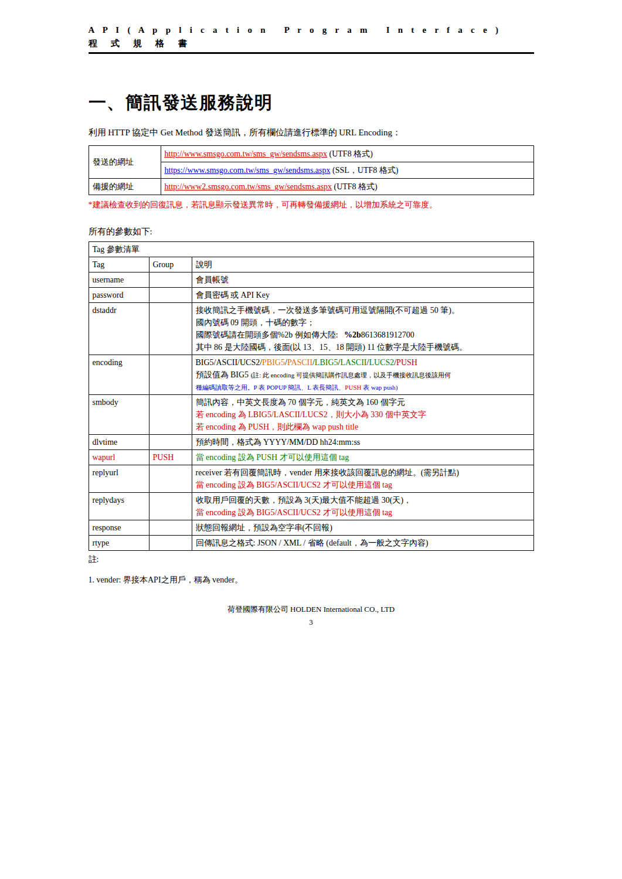A P I ( A p p l i c a t i o n P r o g r a m I n t e r f a c e ) 程 式 規 格 書
一、簡訊發送服務說明
利用 HTTP 協定中 Get Method 發送簡訊，所有欄位請進行標準的 URL Encoding：
| 發送的網址 | http://www.smsgo.com.tw/sms_gw/sendsms.aspx (UTF8 格式) |
| https://www.smsgo.com.tw/sms_gw/sendsms.aspx (SSL，UTF8 格式) |
| 備援的網址 | http://www2.smsgo.com.tw/sms_gw/sendsms.aspx (UTF8 格式) |
*建議檢查收到的回復訊息，若訊息顯示發送異常時，可再轉發備援網址，以增加系統之可靠度。
所有的參數如下:
| Tag 參數清單 |
| Tag | Group | 說明 |
| username | | 會員帳號 |
| password | | 會員密碼 或 API Key |
| dstaddr | | 接收簡訊之手機號碼，一次發送多筆號碼可用逗號隔開(不可超過 50 筆)。 國內號碼 09 開頭，十碼的數字； 國際號碼請在開頭多個%2b 例如傳大陸: %2b 8613681912700 其中 86 是大陸國碼，後面(以 13、15、18 開頭) 11 位數字是大陸手機號碼。 |
| encoding | | BIG5/ASCII/UCS2/ PBIG5 / PASCII / LBIG5 / LASCII / LUCS2 / PUSH 預設值為 BIG5 (註: 此 encoding 可提供簡訊購作訊息處理，以及手機接收訊息後該用何 種編碼讀取等之用。P 表 POPUP 簡訊、L 表長簡訊、 PUSH 表 wap push) |
| smbody | | 簡訊內容，中英文長度為 70 個字元，純英文為 160 個字元 若 encoding 為 LBIG5/LASCII/LUCS2，則大小為 330 個中英文字 若 encoding 為 PUSH，則此欄為 wap push title |
| dlvtime | | 預約時間，格式為 YYYY/MM/DD hh24:mm:ss |
| wapurl | PUSH | 當 encoding 設為 PUSH 才可以使用這個 tag |
| replyurl | | receiver 若有回覆簡訊時，vender 用來接收該回覆訊息的網址。(需另計點) 當 encoding 設為 BIG5/ASCII/UCS2 才可以使用這個 tag |
| replydays | | 收取用戶回覆的天數，預設為 3(天)最大值不能超過 30(天)， 當 encoding 設為 BIG5/ASCII/UCS2 才可以使用這個 tag |
| response | | 狀態回報網址，預設為空字串(不回報) |
| rtype | | 回傳訊息之格式: JSON / XML / 省略 (default，為一般之文字內容) |
註:
1. vender: 界接本API之用戶，稱為 vender。
荷登國際有限公司 HOLDEN International CO., LTD
3